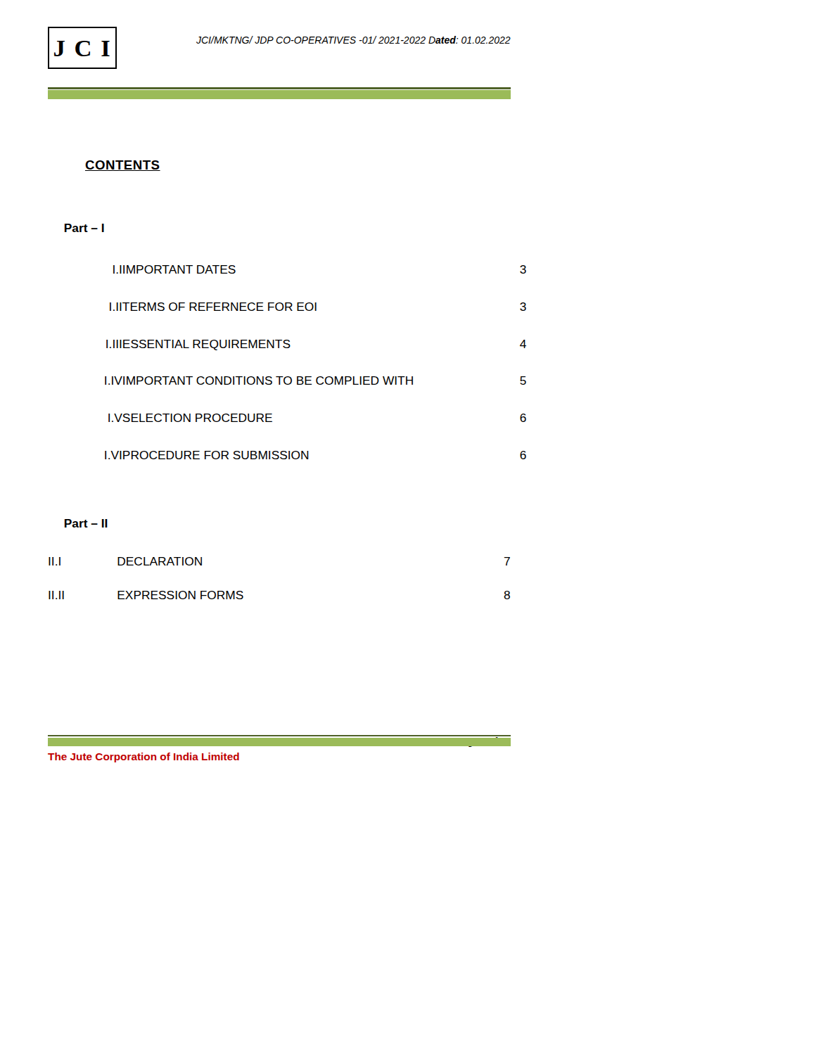J C I
JCI/MKTNG/ JDP CO-OPERATIVES -01/ 2021-2022 Dated: 01.02.2022
CONTENTS
Part – I
| I.I | IMPORTANT DATES | 3 |
| I.II | TERMS OF REFERNECE FOR EOI | 3 |
| I.III | ESSENTIAL REQUIREMENTS | 4 |
| I.IV | IMPORTANT CONDITIONS TO BE COMPLIED WITH | 5 |
| I.V | SELECTION PROCEDURE | 6 |
| I.VI | PROCEDURE FOR SUBMISSION | 6 |
Part – II
| II.I | DECLARATION | 7 |
| II.II | EXPRESSION FORMS | 8 |
Page 2 of 11
The Jute Corporation of India Limited